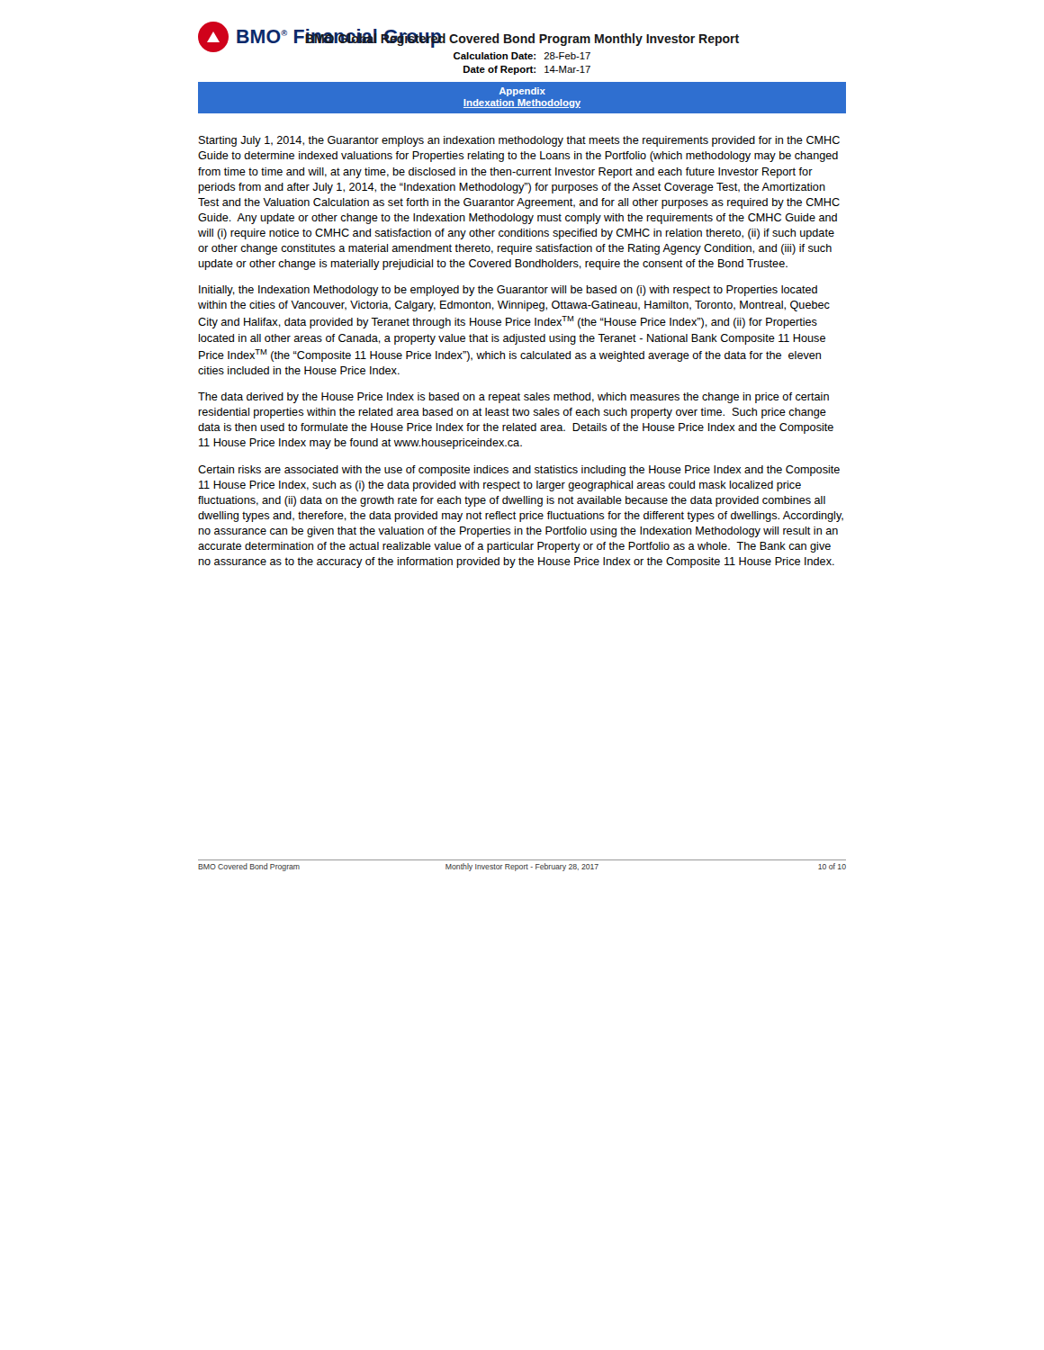BMO® Financial Group
BMO Global Registered Covered Bond Program Monthly Investor Report
| Calculation Date: | 28-Feb-17 |
| Date of Report: | 14-Mar-17 |
Appendix
Indexation Methodology
Starting July 1, 2014, the Guarantor employs an indexation methodology that meets the requirements provided for in the CMHC Guide to determine indexed valuations for Properties relating to the Loans in the Portfolio (which methodology may be changed from time to time and will, at any time, be disclosed in the then-current Investor Report and each future Investor Report for periods from and after July 1, 2014, the “Indexation Methodology”) for purposes of the Asset Coverage Test, the Amortization Test and the Valuation Calculation as set forth in the Guarantor Agreement, and for all other purposes as required by the CMHC Guide. Any update or other change to the Indexation Methodology must comply with the requirements of the CMHC Guide and will (i) require notice to CMHC and satisfaction of any other conditions specified by CMHC in relation thereto, (ii) if such update or other change constitutes a material amendment thereto, require satisfaction of the Rating Agency Condition, and (iii) if such update or other change is materially prejudicial to the Covered Bondholders, require the consent of the Bond Trustee.
Initially, the Indexation Methodology to be employed by the Guarantor will be based on (i) with respect to Properties located within the cities of Vancouver, Victoria, Calgary, Edmonton, Winnipeg, Ottawa-Gatineau, Hamilton, Toronto, Montreal, Quebec City and Halifax, data provided by Teranet through its House Price IndexTM (the “House Price Index”), and (ii) for Properties located in all other areas of Canada, a property value that is adjusted using the Teranet - National Bank Composite 11 House Price IndexTM (the “Composite 11 House Price Index”), which is calculated as a weighted average of the data for the eleven cities included in the House Price Index.
The data derived by the House Price Index is based on a repeat sales method, which measures the change in price of certain residential properties within the related area based on at least two sales of each such property over time. Such price change data is then used to formulate the House Price Index for the related area. Details of the House Price Index and the Composite 11 House Price Index may be found at www.housepriceindex.ca.
Certain risks are associated with the use of composite indices and statistics including the House Price Index and the Composite 11 House Price Index, such as (i) the data provided with respect to larger geographical areas could mask localized price fluctuations, and (ii) data on the growth rate for each type of dwelling is not available because the data provided combines all dwelling types and, therefore, the data provided may not reflect price fluctuations for the different types of dwellings. Accordingly, no assurance can be given that the valuation of the Properties in the Portfolio using the Indexation Methodology will result in an accurate determination of the actual realizable value of a particular Property or of the Portfolio as a whole. The Bank can give no assurance as to the accuracy of the information provided by the House Price Index or the Composite 11 House Price Index.
BMO Covered Bond Program
Monthly Investor Report - February 28, 2017
10 of 10